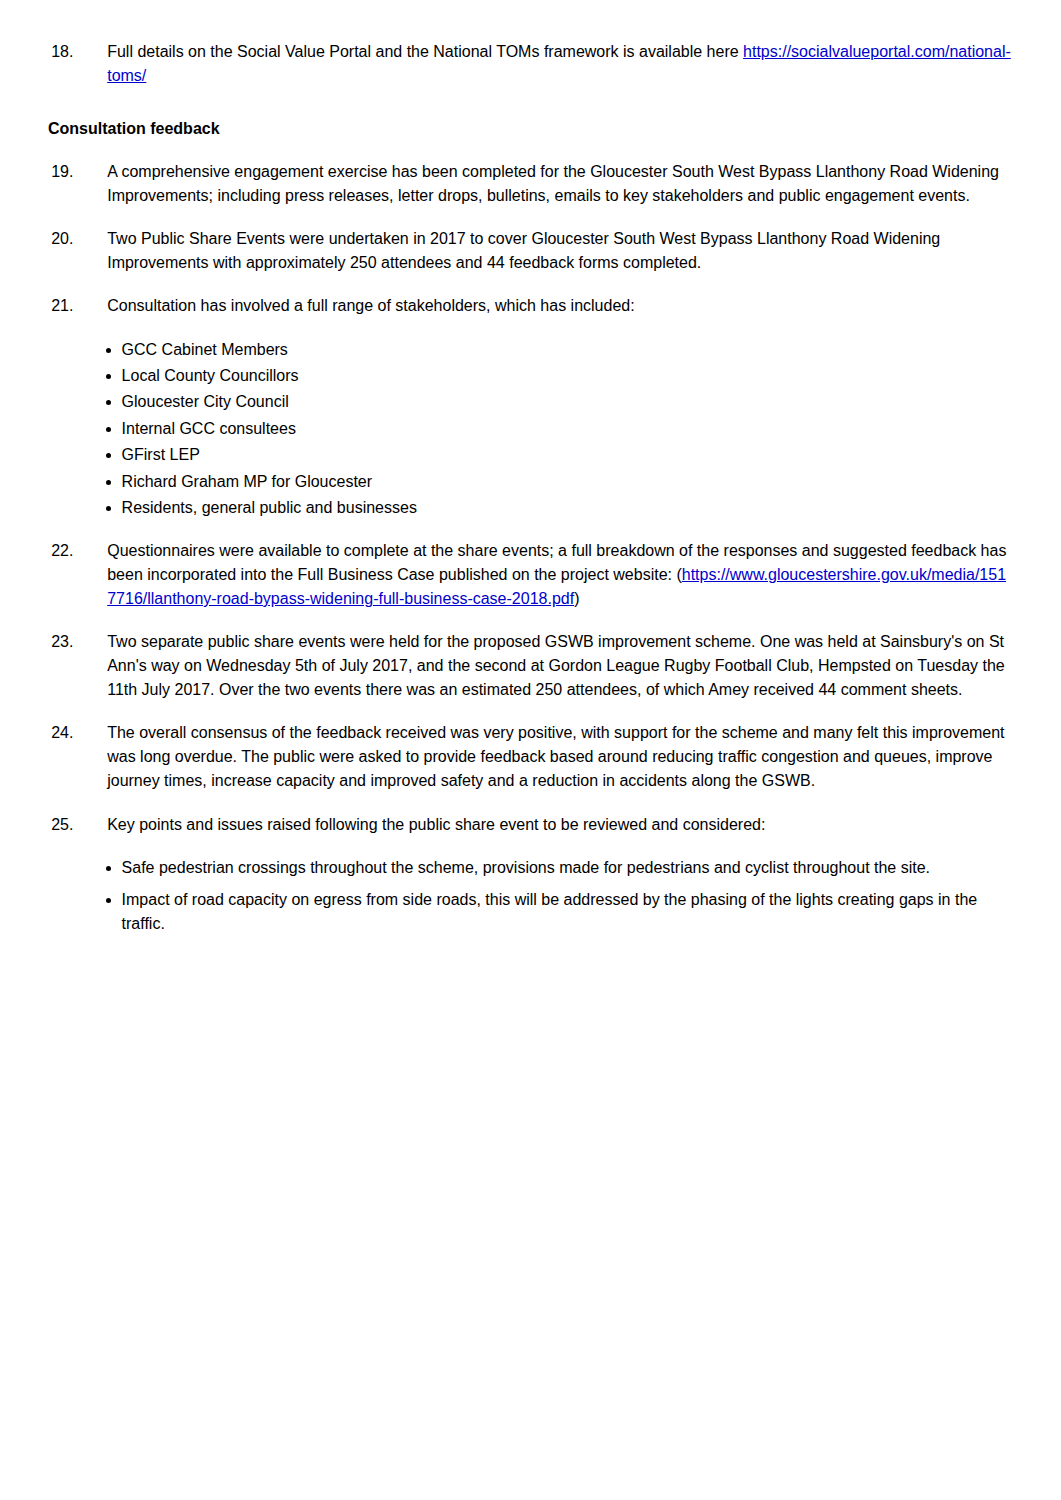18.
Full details on the Social Value Portal and the National TOMs framework is available here https://socialvalueportal.com/national-toms/
Consultation feedback
19.
A comprehensive engagement exercise has been completed for the Gloucester South West Bypass Llanthony Road Widening Improvements; including press releases, letter drops, bulletins, emails to key stakeholders and public engagement events.
20.
Two Public Share Events were undertaken in 2017 to cover Gloucester South West Bypass Llanthony Road Widening Improvements with approximately 250 attendees and 44 feedback forms completed.
21.
Consultation has involved a full range of stakeholders, which has included:
GCC Cabinet Members
Local County Councillors
Gloucester City Council
Internal GCC consultees
GFirst LEP
Richard Graham MP for Gloucester
Residents, general public and businesses
22.
Questionnaires were available to complete at the share events; a full breakdown of the responses and suggested feedback has been incorporated into the Full Business Case published on the project website: (https://www.gloucestershire.gov.uk/media/1517716/llanthony-road-bypass-widening-full-business-case-2018.pdf)
23.
Two separate public share events were held for the proposed GSWB improvement scheme. One was held at Sainsbury's on St Ann's way on Wednesday 5th of July 2017, and the second at Gordon League Rugby Football Club, Hempsted on Tuesday the 11th July 2017. Over the two events there was an estimated 250 attendees, of which Amey received 44 comment sheets.
24.
The overall consensus of the feedback received was very positive, with support for the scheme and many felt this improvement was long overdue. The public were asked to provide feedback based around reducing traffic congestion and queues, improve journey times, increase capacity and improved safety and a reduction in accidents along the GSWB.
25.
Key points and issues raised following the public share event to be reviewed and considered:
Safe pedestrian crossings throughout the scheme, provisions made for pedestrians and cyclist throughout the site.
Impact of road capacity on egress from side roads, this will be addressed by the phasing of the lights creating gaps in the traffic.